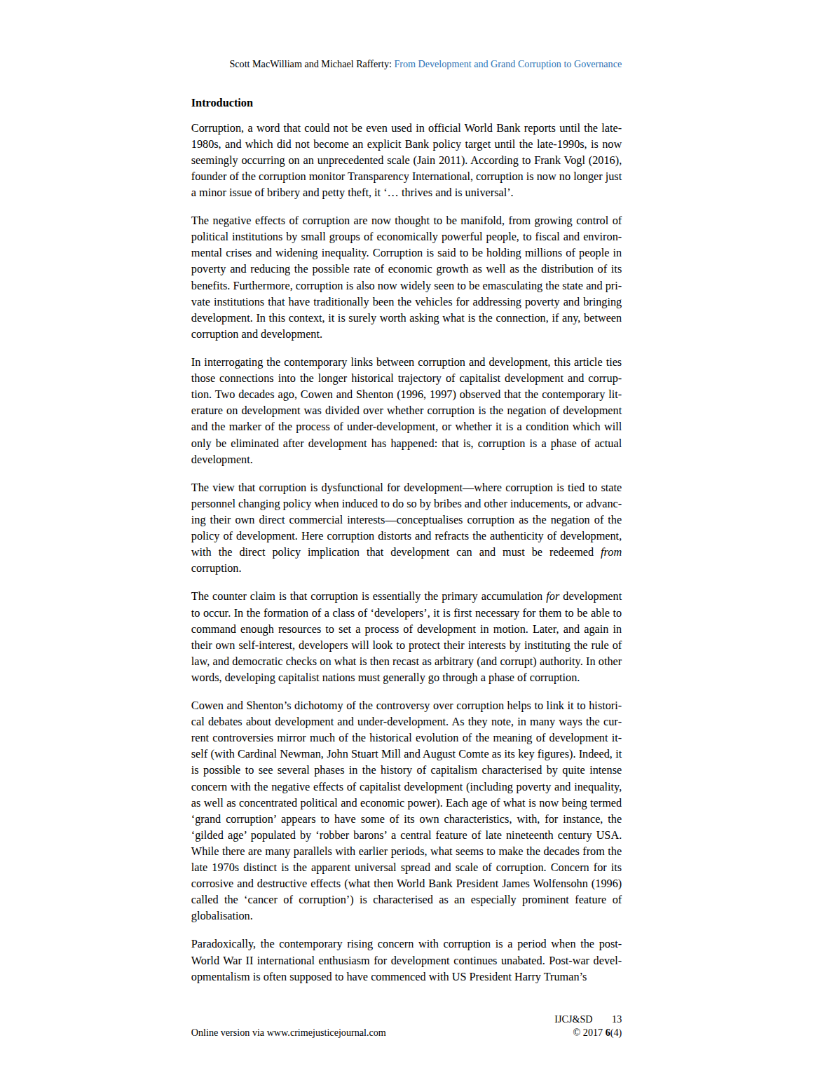Scott MacWilliam and Michael Rafferty: From Development and Grand Corruption to Governance
Introduction
Corruption, a word that could not be even used in official World Bank reports until the late-1980s, and which did not become an explicit Bank policy target until the late-1990s, is now seemingly occurring on an unprecedented scale (Jain 2011). According to Frank Vogl (2016), founder of the corruption monitor Transparency International, corruption is now no longer just a minor issue of bribery and petty theft, it ‘… thrives and is universal’.
The negative effects of corruption are now thought to be manifold, from growing control of political institutions by small groups of economically powerful people, to fiscal and environmental crises and widening inequality. Corruption is said to be holding millions of people in poverty and reducing the possible rate of economic growth as well as the distribution of its benefits. Furthermore, corruption is also now widely seen to be emasculating the state and private institutions that have traditionally been the vehicles for addressing poverty and bringing development. In this context, it is surely worth asking what is the connection, if any, between corruption and development.
In interrogating the contemporary links between corruption and development, this article ties those connections into the longer historical trajectory of capitalist development and corruption. Two decades ago, Cowen and Shenton (1996, 1997) observed that the contemporary literature on development was divided over whether corruption is the negation of development and the marker of the process of under-development, or whether it is a condition which will only be eliminated after development has happened: that is, corruption is a phase of actual development.
The view that corruption is dysfunctional for development—where corruption is tied to state personnel changing policy when induced to do so by bribes and other inducements, or advancing their own direct commercial interests—conceptualises corruption as the negation of the policy of development. Here corruption distorts and refracts the authenticity of development, with the direct policy implication that development can and must be redeemed from corruption.
The counter claim is that corruption is essentially the primary accumulation for development to occur. In the formation of a class of ‘developers’, it is first necessary for them to be able to command enough resources to set a process of development in motion. Later, and again in their own self-interest, developers will look to protect their interests by instituting the rule of law, and democratic checks on what is then recast as arbitrary (and corrupt) authority. In other words, developing capitalist nations must generally go through a phase of corruption.
Cowen and Shenton’s dichotomy of the controversy over corruption helps to link it to historical debates about development and under-development. As they note, in many ways the current controversies mirror much of the historical evolution of the meaning of development itself (with Cardinal Newman, John Stuart Mill and August Comte as its key figures). Indeed, it is possible to see several phases in the history of capitalism characterised by quite intense concern with the negative effects of capitalist development (including poverty and inequality, as well as concentrated political and economic power). Each age of what is now being termed ‘grand corruption’ appears to have some of its own characteristics, with, for instance, the ‘gilded age’ populated by ‘robber barons’ a central feature of late nineteenth century USA. While there are many parallels with earlier periods, what seems to make the decades from the late 1970s distinct is the apparent universal spread and scale of corruption. Concern for its corrosive and destructive effects (what then World Bank President James Wolfensohn (1996) called the ‘cancer of corruption’) is characterised as an especially prominent feature of globalisation.
Paradoxically, the contemporary rising concern with corruption is a period when the post-World War II international enthusiasm for development continues unabated. Post-war developmentalism is often supposed to have commenced with US President Harry Truman’s
Online version via www.crimejusticejournal.com
IJCJ&SD 13 © 2017 6(4)